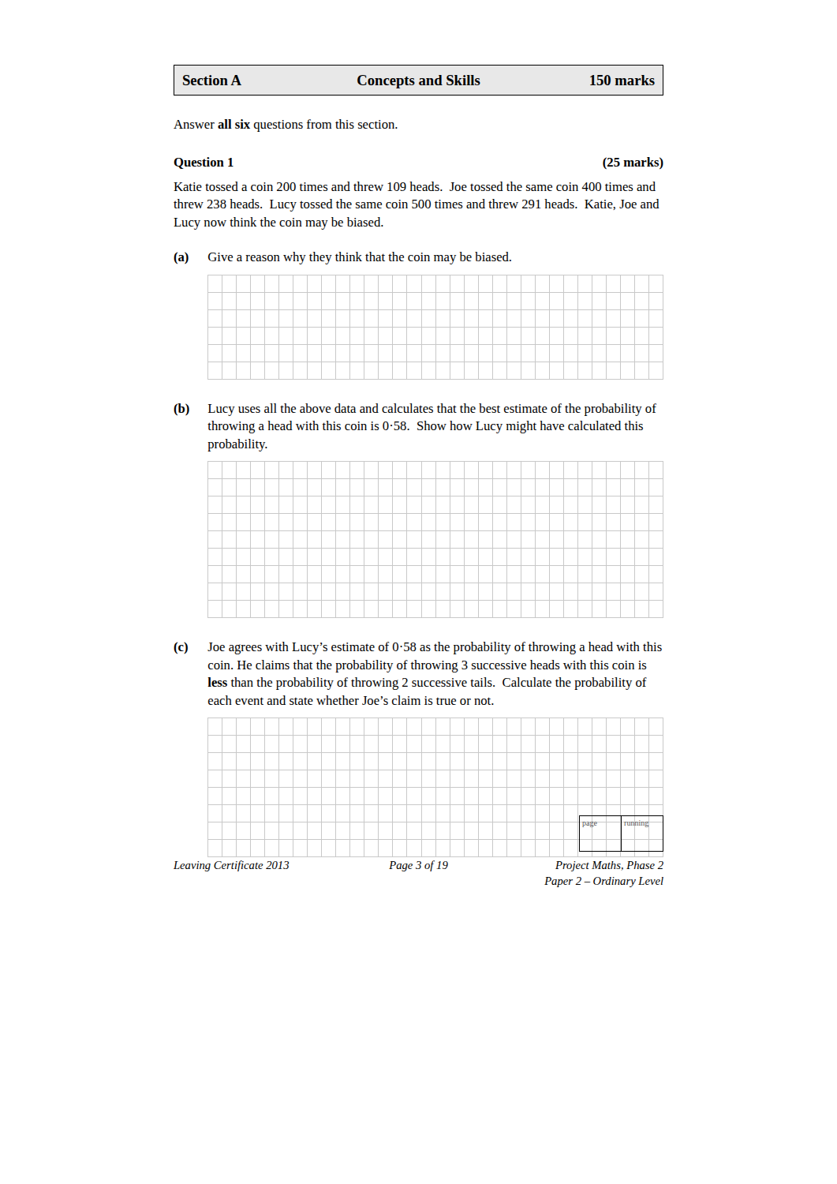Section A Concepts and Skills 150 marks
Answer all six questions from this section.
Question 1 (25 marks)
Katie tossed a coin 200 times and threw 109 heads. Joe tossed the same coin 400 times and threw 238 heads. Lucy tossed the same coin 500 times and threw 291 heads. Katie, Joe and Lucy now think the coin may be biased.
(a) Give a reason why they think that the coin may be biased.
(b) Lucy uses all the above data and calculates that the best estimate of the probability of throwing a head with this coin is 0·58. Show how Lucy might have calculated this probability.
(c) Joe agrees with Lucy’s estimate of 0·58 as the probability of throwing a head with this coin. He claims that the probability of throwing 3 successive heads with this coin is less than the probability of throwing 2 successive tails. Calculate the probability of each event and state whether Joe’s claim is true or not.
| page | running |
Leaving Certificate 2013
Page 3 of 19
Project Maths, Phase 2
Paper 2 – Ordinary Level